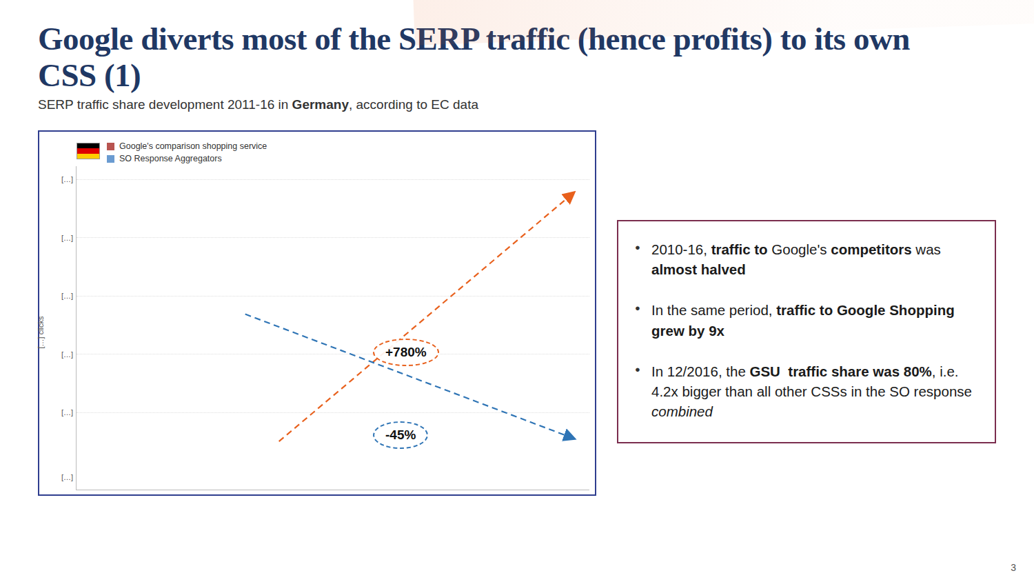Google diverts most of the SERP traffic (hence profits) to its own CSS (1)
SERP traffic share development 2011-16 in Germany, according to EC data
Google's comparison shopping service SO Response Aggregators
[…] clicks […] […] […] […] […] […]
+780%
-45%
2010-16, traffic to Google's competitors was almost halved
In the same period, traffic to Google Shopping grew by 9x
In 12/2016, the GSU traffic share was 80%, i.e. 4.2x bigger than all other CSSs in the SO response combined
3